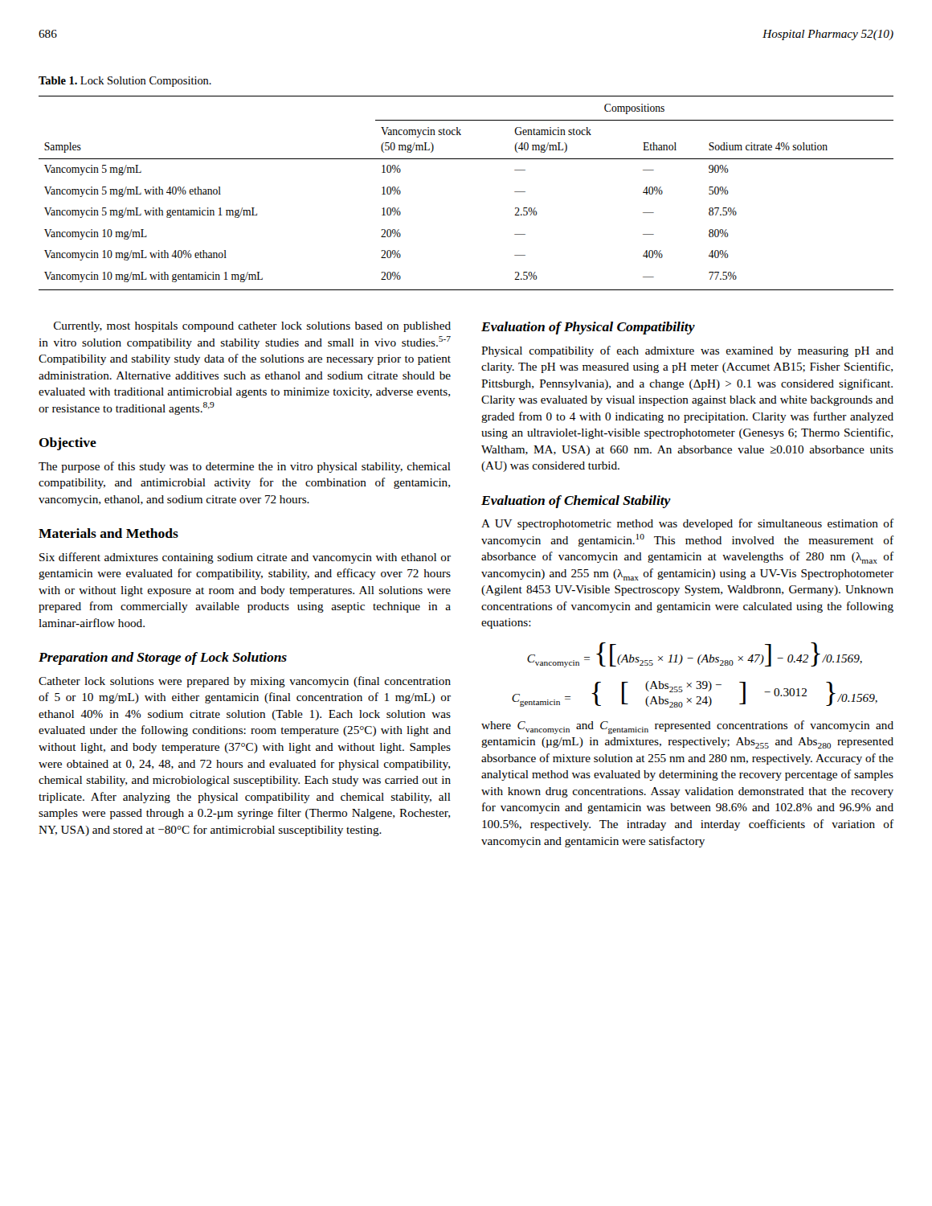686 Hospital Pharmacy 52(10)
Table 1. Lock Solution Composition.
| Samples | Compositions |
| --- | --- |
| Vancomycin stock (50 mg/mL) | Gentamicin stock (40 mg/mL) | Ethanol | Sodium citrate 4% solution |
| Vancomycin 5 mg/mL | 10% | — | — | 90% |
| Vancomycin 5 mg/mL with 40% ethanol | 10% | — | 40% | 50% |
| Vancomycin 5 mg/mL with gentamicin 1 mg/mL | 10% | 2.5% | — | 87.5% |
| Vancomycin 10 mg/mL | 20% | — | — | 80% |
| Vancomycin 10 mg/mL with 40% ethanol | 20% | — | 40% | 40% |
| Vancomycin 10 mg/mL with gentamicin 1 mg/mL | 20% | 2.5% | — | 77.5% |
Currently, most hospitals compound catheter lock solutions based on published in vitro solution compatibility and stability studies and small in vivo studies.5-7 Compatibility and stability study data of the solutions are necessary prior to patient administration. Alternative additives such as ethanol and sodium citrate should be evaluated with traditional antimicrobial agents to minimize toxicity, adverse events, or resistance to traditional agents.8,9
Objective
The purpose of this study was to determine the in vitro physical stability, chemical compatibility, and antimicrobial activity for the combination of gentamicin, vancomycin, ethanol, and sodium citrate over 72 hours.
Materials and Methods
Six different admixtures containing sodium citrate and vancomycin with ethanol or gentamicin were evaluated for compatibility, stability, and efficacy over 72 hours with or without light exposure at room and body temperatures. All solutions were prepared from commercially available products using aseptic technique in a laminar-airflow hood.
Preparation and Storage of Lock Solutions
Catheter lock solutions were prepared by mixing vancomycin (final concentration of 5 or 10 mg/mL) with either gentamicin (final concentration of 1 mg/mL) or ethanol 40% in 4% sodium citrate solution (Table 1). Each lock solution was evaluated under the following conditions: room temperature (25°C) with light and without light, and body temperature (37°C) with light and without light. Samples were obtained at 0, 24, 48, and 72 hours and evaluated for physical compatibility, chemical stability, and microbiological susceptibility. Each study was carried out in triplicate. After analyzing the physical compatibility and chemical stability, all samples were passed through a 0.2-µm syringe filter (Thermo Nalgene, Rochester, NY, USA) and stored at −80°C for antimicrobial susceptibility testing.
Evaluation of Physical Compatibility
Physical compatibility of each admixture was examined by measuring pH and clarity. The pH was measured using a pH meter (Accumet AB15; Fisher Scientific, Pittsburgh, Pennsylvania), and a change (ΔpH) > 0.1 was considered significant. Clarity was evaluated by visual inspection against black and white backgrounds and graded from 0 to 4 with 0 indicating no precipitation. Clarity was further analyzed using an ultraviolet-light-visible spectrophotometer (Genesys 6; Thermo Scientific, Waltham, MA, USA) at 660 nm. An absorbance value ≥0.010 absorbance units (AU) was considered turbid.
Evaluation of Chemical Stability
A UV spectrophotometric method was developed for simultaneous estimation of vancomycin and gentamicin.10 This method involved the measurement of absorbance of vancomycin and gentamicin at wavelengths of 280 nm (λmax of vancomycin) and 255 nm (λmax of gentamicin) using a UV-Vis Spectrophotometer (Agilent 8453 UV-Visible Spectroscopy System, Waldbronn, Germany). Unknown concentrations of vancomycin and gentamicin were calculated using the following equations:
Cvancomycin = {[(Abs255 × 11) − (Abs280 × 47)] − 0.42}/0.1569,
Cgentamicin = { [ (Abs255 × 39) − (Abs280 × 24) ] − 0.3012 } /0.1569,
where Cvancomycin and Cgentamicin represented concentrations of vancomycin and gentamicin (µg/mL) in admixtures, respectively; Abs255 and Abs280 represented absorbance of mixture solution at 255 nm and 280 nm, respectively. Accuracy of the analytical method was evaluated by determining the recovery percentage of samples with known drug concentrations. Assay validation demonstrated that the recovery for vancomycin and gentamicin was between 98.6% and 102.8% and 96.9% and 100.5%, respectively. The intraday and interday coefficients of variation of vancomycin and gentamicin were satisfactory